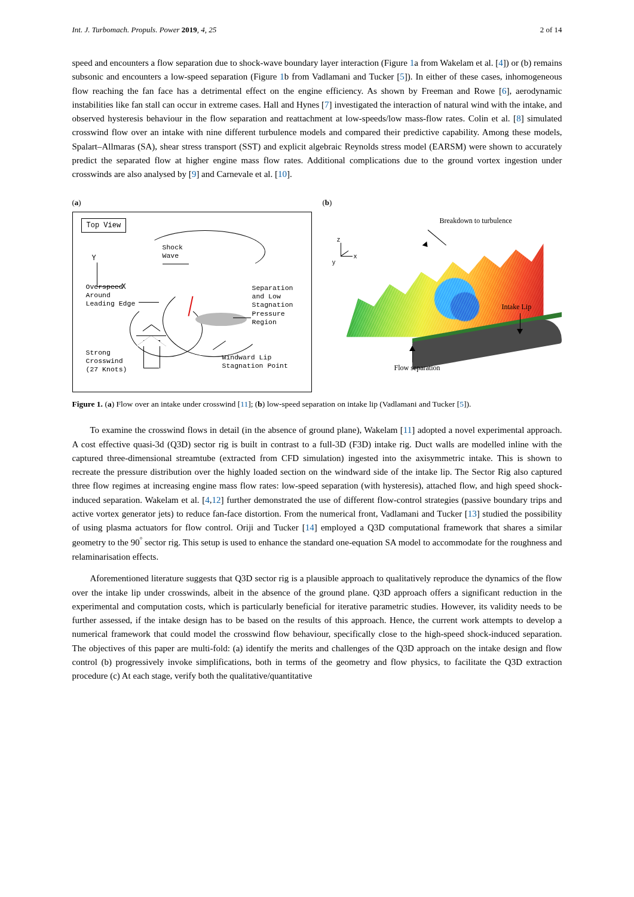Int. J. Turbomach. Propuls. Power 2019, 4, 25
2 of 14
speed and encounters a flow separation due to shock-wave boundary layer interaction (Figure 1a from Wakelam et al. [4]) or (b) remains subsonic and encounters a low-speed separation (Figure 1b from Vadlamani and Tucker [5]). In either of these cases, inhomogeneous flow reaching the fan face has a detrimental effect on the engine efficiency. As shown by Freeman and Rowe [6], aerodynamic instabilities like fan stall can occur in extreme cases. Hall and Hynes [7] investigated the interaction of natural wind with the intake, and observed hysteresis behaviour in the flow separation and reattachment at low-speeds/low mass-flow rates. Colin et al. [8] simulated crosswind flow over an intake with nine different turbulence models and compared their predictive capability. Among these models, Spalart–Allmaras (SA), shear stress transport (SST) and explicit algebraic Reynolds stress model (EARSM) were shown to accurately predict the separated flow at higher engine mass flow rates. Additional complications due to the ground vortex ingestion under crosswinds are also analysed by [9] and Carnevale et al. [10].
(a)
Top View
Y X
Shock
Wave
Overspeed
Around
Leading Edge
Separation
and Low
Stagnation
Pressure
Region
Strong
Crosswind
(27 Knots)
Windward Lip
Stagnation Point
(b)
z x y
Breakdown to turbulence
Intake Lip
Flow separation
Figure 1. (a) Flow over an intake under crosswind [11]; (b) low-speed separation on intake lip (Vadlamani and Tucker [5]).
To examine the crosswind flows in detail (in the absence of ground plane), Wakelam [11] adopted a novel experimental approach. A cost effective quasi-3d (Q3D) sector rig is built in contrast to a full-3D (F3D) intake rig. Duct walls are modelled inline with the captured three-dimensional streamtube (extracted from CFD simulation) ingested into the axisymmetric intake. This is shown to recreate the pressure distribution over the highly loaded section on the windward side of the intake lip. The Sector Rig also captured three flow regimes at increasing engine mass flow rates: low-speed separation (with hysteresis), attached flow, and high speed shock-induced separation. Wakelam et al. [4,12] further demonstrated the use of different flow-control strategies (passive boundary trips and active vortex generator jets) to reduce fan-face distortion. From the numerical front, Vadlamani and Tucker [13] studied the possibility of using plasma actuators for flow control. Oriji and Tucker [14] employed a Q3D computational framework that shares a similar geometry to the 90° sector rig. This setup is used to enhance the standard one-equation SA model to accommodate for the roughness and relaminarisation effects.
Aforementioned literature suggests that Q3D sector rig is a plausible approach to qualitatively reproduce the dynamics of the flow over the intake lip under crosswinds, albeit in the absence of the ground plane. Q3D approach offers a significant reduction in the experimental and computation costs, which is particularly beneficial for iterative parametric studies. However, its validity needs to be further assessed, if the intake design has to be based on the results of this approach. Hence, the current work attempts to develop a numerical framework that could model the crosswind flow behaviour, specifically close to the high-speed shock-induced separation. The objectives of this paper are multi-fold: (a) identify the merits and challenges of the Q3D approach on the intake design and flow control (b) progressively invoke simplifications, both in terms of the geometry and flow physics, to facilitate the Q3D extraction procedure (c) At each stage, verify both the qualitative/quantitative